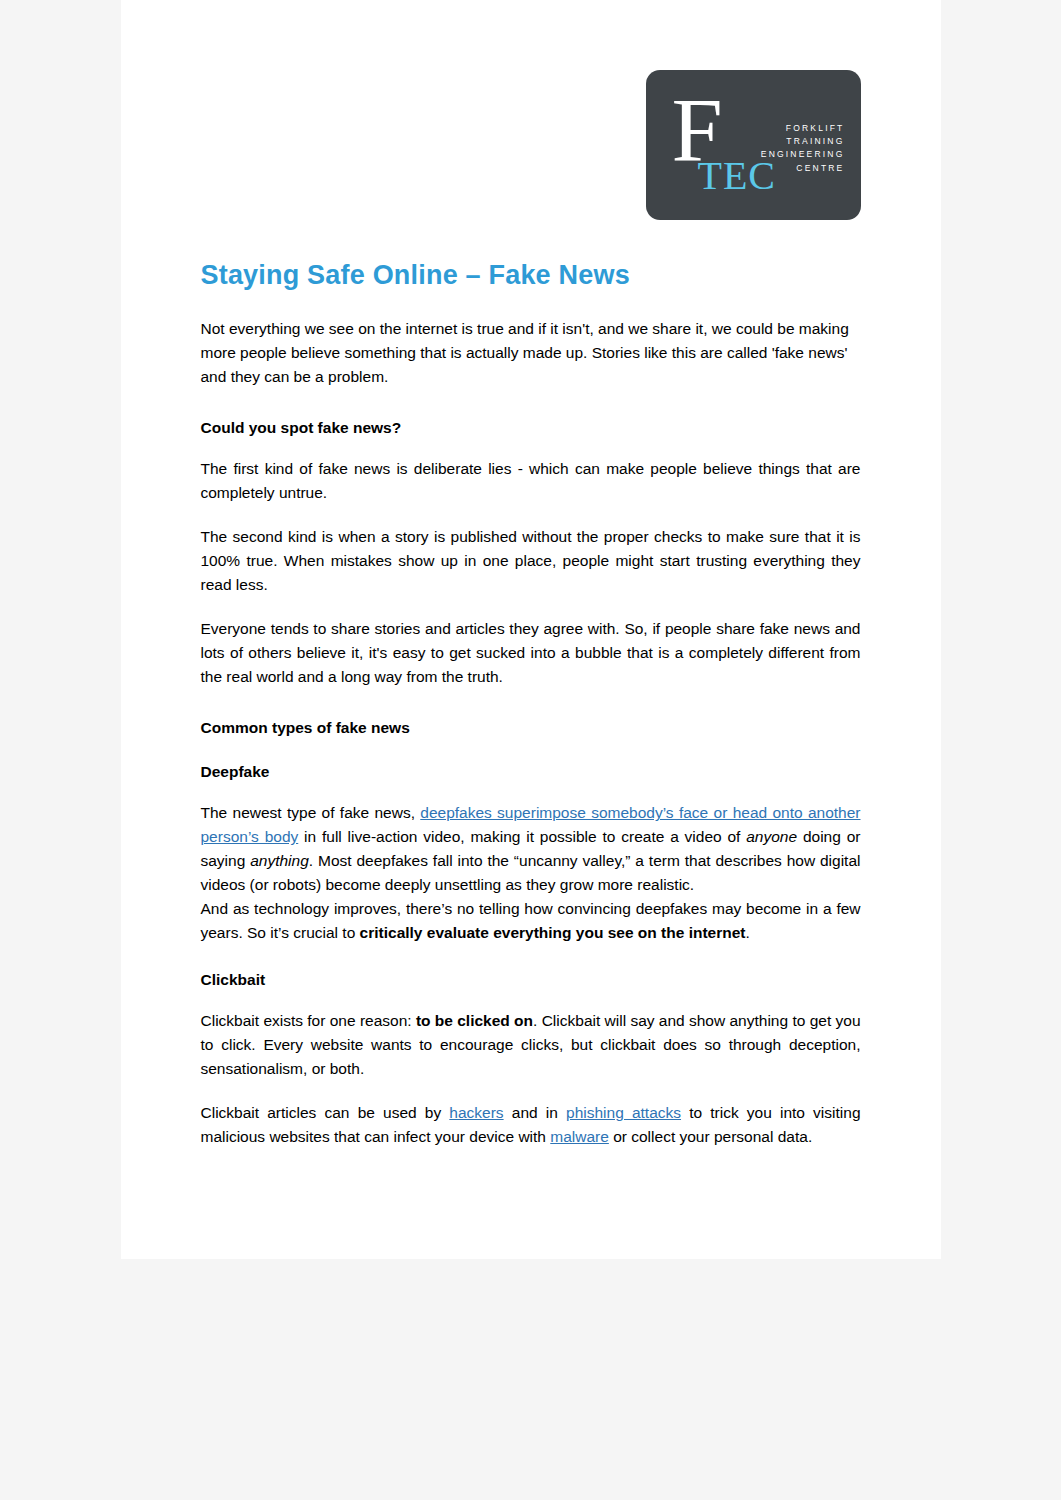F TEC Forklift
Training
Engineering
Centre
Staying Safe Online – Fake News
Not everything we see on the internet is true and if it isn't, and we share it, we could be making more people believe something that is actually made up. Stories like this are called 'fake news' and they can be a problem.
Could you spot fake news?
The first kind of fake news is deliberate lies - which can make people believe things that are completely untrue.
The second kind is when a story is published without the proper checks to make sure that it is 100% true. When mistakes show up in one place, people might start trusting everything they read less.
Everyone tends to share stories and articles they agree with. So, if people share fake news and lots of others believe it, it's easy to get sucked into a bubble that is a completely different from the real world and a long way from the truth.
Common types of fake news
Deepfake
The newest type of fake news, deepfakes superimpose somebody’s face or head onto another person’s body in full live-action video, making it possible to create a video of anyone doing or saying anything. Most deepfakes fall into the “uncanny valley,” a term that describes how digital videos (or robots) become deeply unsettling as they grow more realistic.
And as technology improves, there’s no telling how convincing deepfakes may become in a few years. So it’s crucial to critically evaluate everything you see on the internet.
Clickbait
Clickbait exists for one reason: to be clicked on. Clickbait will say and show anything to get you to click. Every website wants to encourage clicks, but clickbait does so through deception, sensationalism, or both.
Clickbait articles can be used by hackers and in phishing attacks to trick you into visiting malicious websites that can infect your device with malware or collect your personal data.